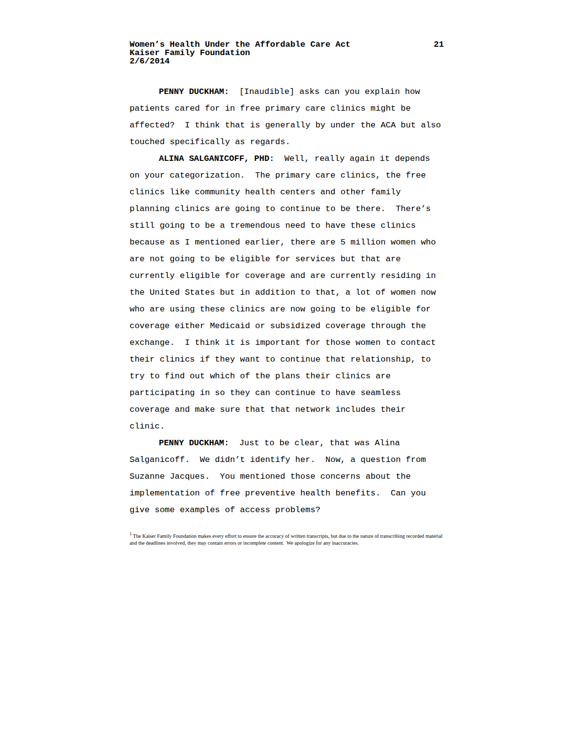21
Women’s Health Under the Affordable Care Act
Kaiser Family Foundation
2/6/2014
PENNY DUCKHAM: [Inaudible] asks can you explain how patients cared for in free primary care clinics might be affected? I think that is generally by under the ACA but also touched specifically as regards.
ALINA SALGANICOFF, PHD: Well, really again it depends on your categorization. The primary care clinics, the free clinics like community health centers and other family planning clinics are going to continue to be there. There’s still going to be a tremendous need to have these clinics because as I mentioned earlier, there are 5 million women who are not going to be eligible for services but that are currently eligible for coverage and are currently residing in the United States but in addition to that, a lot of women now who are using these clinics are now going to be eligible for coverage either Medicaid or subsidized coverage through the exchange. I think it is important for those women to contact their clinics if they want to continue that relationship, to try to find out which of the plans their clinics are participating in so they can continue to have seamless coverage and make sure that that network includes their clinic.
PENNY DUCKHAM: Just to be clear, that was Alina Salganicoff. We didn’t identify her. Now, a question from Suzanne Jacques. You mentioned those concerns about the implementation of free preventive health benefits. Can you give some examples of access problems?
1 The Kaiser Family Foundation makes every effort to ensure the accuracy of written transcripts, but due to the nature of transcribing recorded material and the deadlines involved, they may contain errors or incomplete content. We apologize for any inaccuracies.